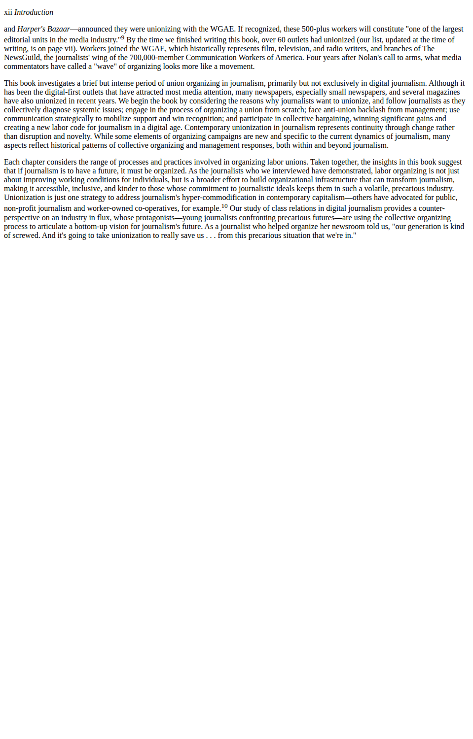xii Introduction
and Harper's Bazaar—announced they were unionizing with the WGAE. If recognized, these 500-plus workers will constitute "one of the largest editorial units in the media industry."9 By the time we finished writing this book, over 60 outlets had unionized (our list, updated at the time of writing, is on page vii). Workers joined the WGAE, which historically represents film, television, and radio writers, and branches of The NewsGuild, the journalists' wing of the 700,000-member Communication Workers of America. Four years after Nolan's call to arms, what media commentators have called a "wave" of organizing looks more like a movement.
This book investigates a brief but intense period of union organizing in journalism, primarily but not exclusively in digital journalism. Although it has been the digital-first outlets that have attracted most media attention, many newspapers, especially small newspapers, and several magazines have also unionized in recent years. We begin the book by considering the reasons why journalists want to unionize, and follow journalists as they collectively diagnose systemic issues; engage in the process of organizing a union from scratch; face anti-union backlash from management; use communication strategically to mobilize support and win recognition; and participate in collective bargaining, winning significant gains and creating a new labor code for journalism in a digital age. Contemporary unionization in journalism represents continuity through change rather than disruption and novelty. While some elements of organizing campaigns are new and specific to the current dynamics of journalism, many aspects reflect historical patterns of collective organizing and management responses, both within and beyond journalism.
Each chapter considers the range of processes and practices involved in organizing labor unions. Taken together, the insights in this book suggest that if journalism is to have a future, it must be organized. As the journalists who we interviewed have demonstrated, labor organizing is not just about improving working conditions for individuals, but is a broader effort to build organizational infrastructure that can transform journalism, making it accessible, inclusive, and kinder to those whose commitment to journalistic ideals keeps them in such a volatile, precarious industry. Unionization is just one strategy to address journalism's hyper-commodification in contemporary capitalism—others have advocated for public, non-profit journalism and worker-owned co-operatives, for example.10 Our study of class relations in digital journalism provides a counter-perspective on an industry in flux, whose protagonists—young journalists confronting precarious futures—are using the collective organizing process to articulate a bottom-up vision for journalism's future. As a journalist who helped organize her newsroom told us, "our generation is kind of screwed. And it's going to take unionization to really save us . . . from this precarious situation that we're in."